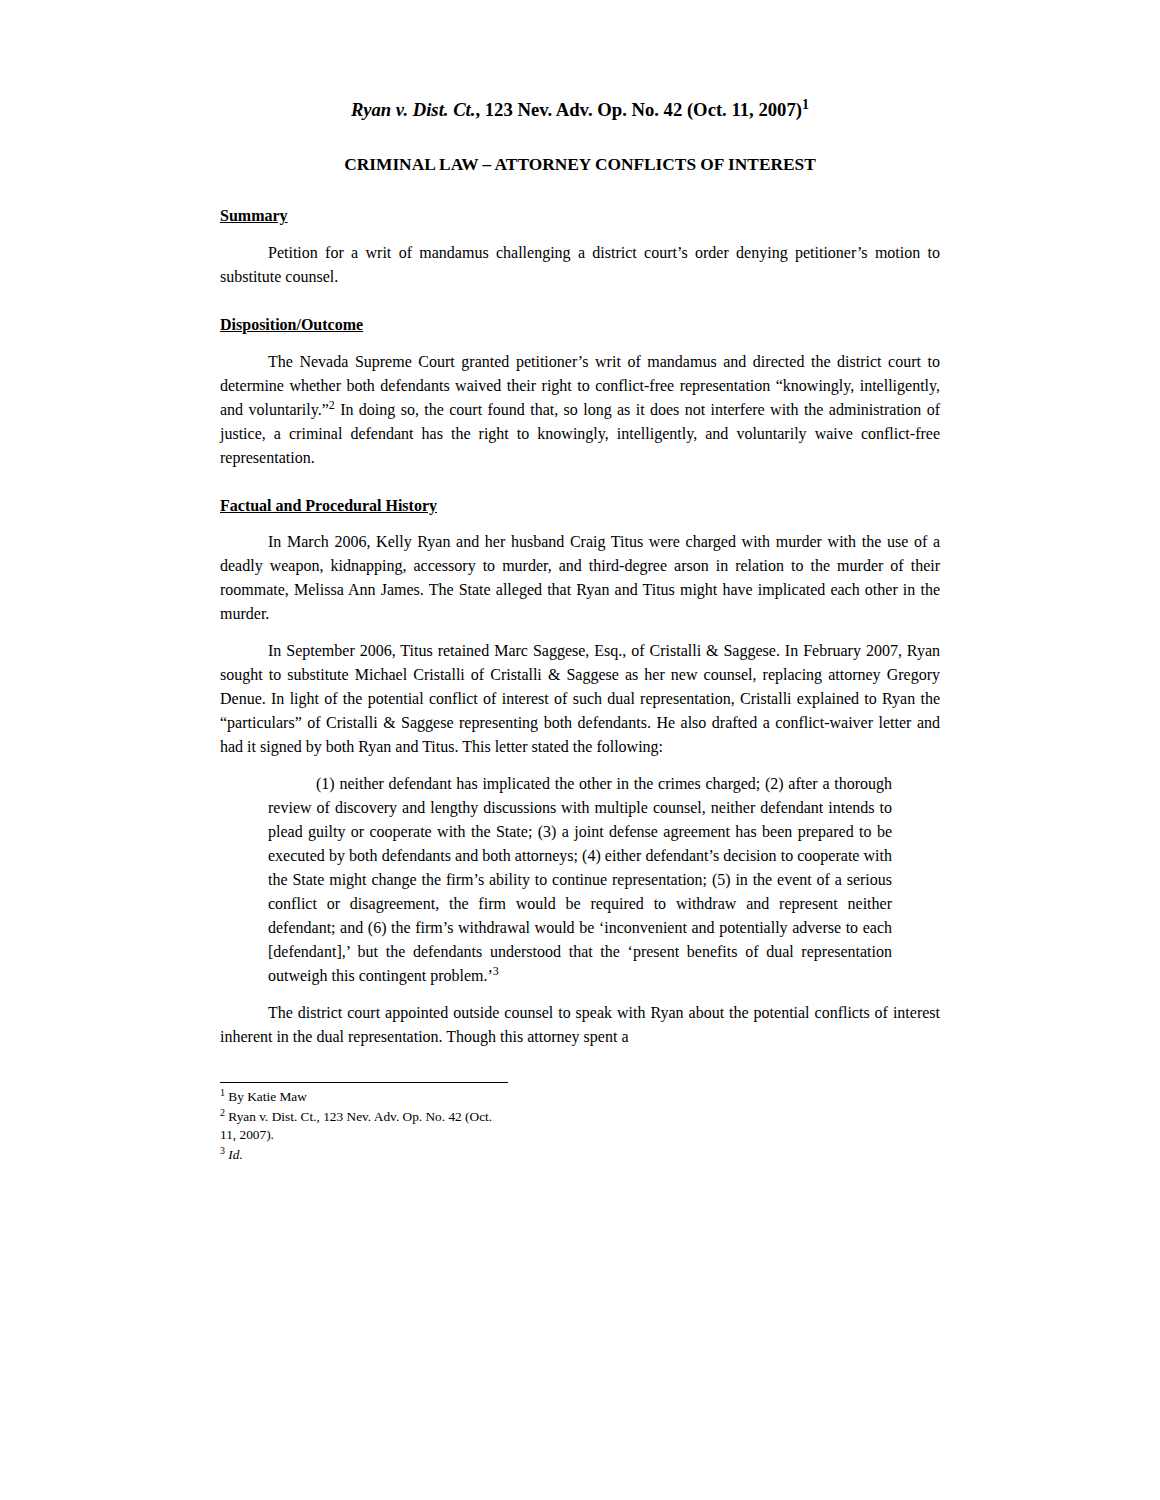Ryan v. Dist. Ct., 123 Nev. Adv. Op. No. 42 (Oct. 11, 2007)1
CRIMINAL LAW – ATTORNEY CONFLICTS OF INTEREST
Summary
Petition for a writ of mandamus challenging a district court’s order denying petitioner’s motion to substitute counsel.
Disposition/Outcome
The Nevada Supreme Court granted petitioner’s writ of mandamus and directed the district court to determine whether both defendants waived their right to conflict-free representation “knowingly, intelligently, and voluntarily.”2 In doing so, the court found that, so long as it does not interfere with the administration of justice, a criminal defendant has the right to knowingly, intelligently, and voluntarily waive conflict-free representation.
Factual and Procedural History
In March 2006, Kelly Ryan and her husband Craig Titus were charged with murder with the use of a deadly weapon, kidnapping, accessory to murder, and third-degree arson in relation to the murder of their roommate, Melissa Ann James. The State alleged that Ryan and Titus might have implicated each other in the murder.
In September 2006, Titus retained Marc Saggese, Esq., of Cristalli & Saggese. In February 2007, Ryan sought to substitute Michael Cristalli of Cristalli & Saggese as her new counsel, replacing attorney Gregory Denue. In light of the potential conflict of interest of such dual representation, Cristalli explained to Ryan the “particulars” of Cristalli & Saggese representing both defendants. He also drafted a conflict-waiver letter and had it signed by both Ryan and Titus. This letter stated the following:
(1) neither defendant has implicated the other in the crimes charged; (2) after a thorough review of discovery and lengthy discussions with multiple counsel, neither defendant intends to plead guilty or cooperate with the State; (3) a joint defense agreement has been prepared to be executed by both defendants and both attorneys; (4) either defendant’s decision to cooperate with the State might change the firm’s ability to continue representation; (5) in the event of a serious conflict or disagreement, the firm would be required to withdraw and represent neither defendant; and (6) the firm’s withdrawal would be ‘inconvenient and potentially adverse to each [defendant],’ but the defendants understood that the ‘present benefits of dual representation outweigh this contingent problem.’3
The district court appointed outside counsel to speak with Ryan about the potential conflicts of interest inherent in the dual representation. Though this attorney spent a
1 By Katie Maw
2 Ryan v. Dist. Ct., 123 Nev. Adv. Op. No. 42 (Oct. 11, 2007).
3 Id.